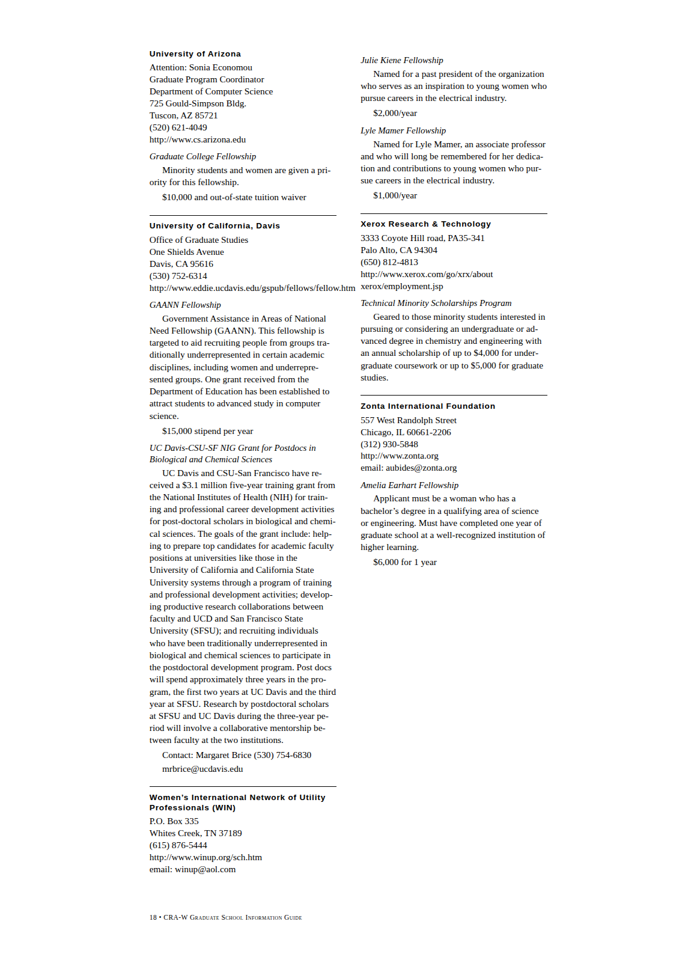University of Arizona
Attention: Sonia Economou
Graduate Program Coordinator
Department of Computer Science
725 Gould-Simpson Bldg.
Tuscon, AZ 85721
(520) 621-4049
http://www.cs.arizona.edu
Graduate College Fellowship
Minority students and women are given a priority for this fellowship.
$10,000 and out-of-state tuition waiver
University of California, Davis
Office of Graduate Studies
One Shields Avenue
Davis, CA 95616
(530) 752-6314
http://www.eddie.ucdavis.edu/gspub/fellows/fellow.htm
GAANN Fellowship
Government Assistance in Areas of National Need Fellowship (GAANN). This fellowship is targeted to aid recruiting people from groups traditionally underrepresented in certain academic disciplines, including women and underrepresented groups. One grant received from the Department of Education has been established to attract students to advanced study in computer science.
$15,000 stipend per year
UC Davis-CSU-SF NIG Grant for Postdocs in Biological and Chemical Sciences
UC Davis and CSU-San Francisco have received a $3.1 million five-year training grant from the National Institutes of Health (NIH) for training and professional career development activities for post-doctoral scholars in biological and chemical sciences. The goals of the grant include: helping to prepare top candidates for academic faculty positions at universities like those in the University of California and California State University systems through a program of training and professional development activities; developing productive research collaborations between faculty and UCD and San Francisco State University (SFSU); and recruiting individuals who have been traditionally underrepresented in biological and chemical sciences to participate in the postdoctoral development program. Post docs will spend approximately three years in the program, the first two years at UC Davis and the third year at SFSU. Research by postdoctoral scholars at SFSU and UC Davis during the three-year period will involve a collaborative mentorship between faculty at the two institutions.
Contact: Margaret Brice (530) 754-6830
mrbrice@ucdavis.edu
Women’s International Network of Utility Professionals (WIN)
P.O. Box 335
Whites Creek, TN 37189
(615) 876-5444
http://www.winup.org/sch.htm
email: winup@aol.com
Julie Kiene Fellowship
Named for a past president of the organization who serves as an inspiration to young women who pursue careers in the electrical industry.
$2,000/year
Lyle Mamer Fellowship
Named for Lyle Mamer, an associate professor and who will long be remembered for her dedication and contributions to young women who pursue careers in the electrical industry.
$1,000/year
Xerox Research & Technology
3333 Coyote Hill road, PA35-341
Palo Alto, CA 94304
(650) 812-4813
http://www.xerox.com/go/xrx/about xerox/employment.jsp
Technical Minority Scholarships Program
Geared to those minority students interested in pursuing or considering an undergraduate or advanced degree in chemistry and engineering with an annual scholarship of up to $4,000 for undergraduate coursework or up to $5,000 for graduate studies.
Zonta International Foundation
557 West Randolph Street
Chicago, IL 60661-2206
(312) 930-5848
http://www.zonta.org
email: aubides@zonta.org
Amelia Earhart Fellowship
Applicant must be a woman who has a bachelor’s degree in a qualifying area of science or engineering. Must have completed one year of graduate school at a well-recognized institution of higher learning.
$6,000 for 1 year
18 • CRA-W Graduate School Information Guide